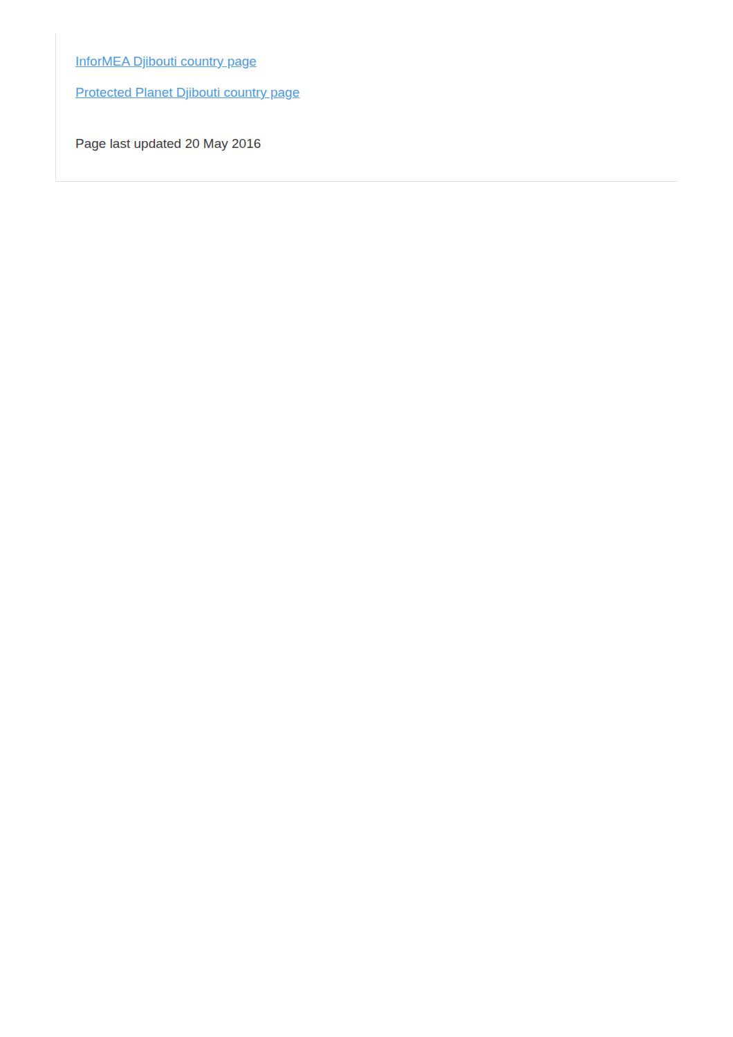InforMEA Djibouti country page
Protected Planet Djibouti country page
Page last updated 20 May 2016